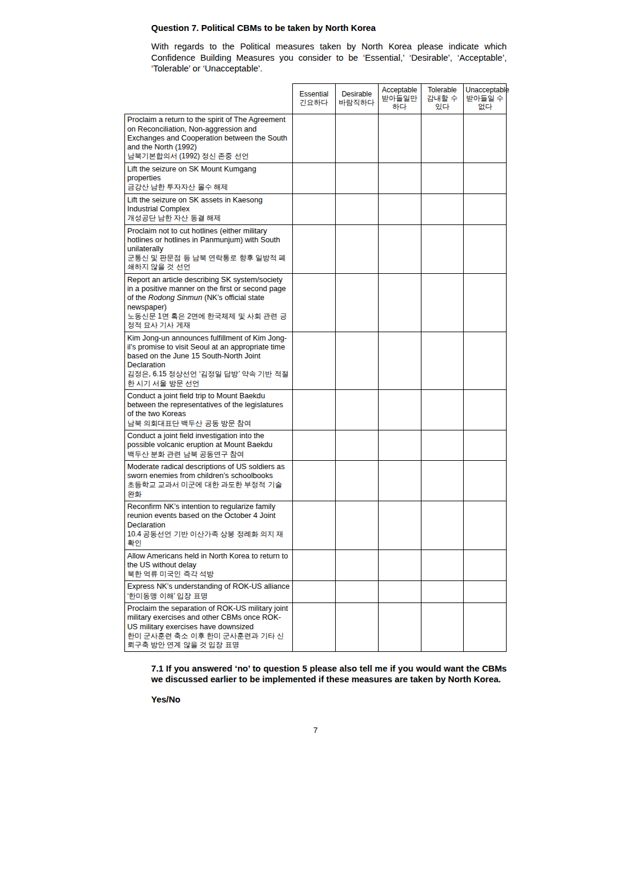Question 7. Political CBMs to be taken by North Korea
With regards to the Political measures taken by North Korea please indicate which Confidence Building Measures you consider to be ‘Essential,’ ‘Desirable’, ‘Acceptable’, ‘Tolerable’ or ‘Unacceptable’.
| | Essential 긴요하다 | Desirable 바람직하다 | Acceptable 받아들일만 하다 | Tolerable 감내할 수 있다 | Unacceptable 받아들일 수 없다 |
| --- | --- | --- | --- | --- | --- |
| Proclaim a return to the spirit of The Agreement on Reconciliation, Non-aggression and Exchanges and Cooperation between the South and the North (1992) 남북기본합의서 (1992) 정신 존중 선언 | | | | | |
| Lift the seizure on SK Mount Kumgang properties 금강산 남한 투자자산 몰수 해제 | | | | | |
| Lift the seizure on SK assets in Kaesong Industrial Complex 개성공단 남한 자산 동결 해제 | | | | | |
| Proclaim not to cut hotlines (either military hotlines or hotlines in Panmunjum) with South unilaterally 군통신 및 판문점 등 남북 연락통로 향후 일방적 폐쇄하지 않을 것 선언 | | | | | |
| Report an article describing SK system/society in a positive manner on the first or second page of the Rodong Sinmun (NK’s official state newspaper) 노동신문 1면 혹은 2면에 한국체제 및 사회 관련 긍정적 묘사 기사 게재 | | | | | |
| Kim Jong-un announces fulfillment of Kim Jong-il’s promise to visit Seoul at an appropriate time based on the June 15 South-North Joint Declaration 김정은, 6.15 정상선언 ‘김정일 답방’ 약속 기반 적절한 시기 서울 방문 선언 | | | | | |
| Conduct a joint field trip to Mount Baekdu between the representatives of the legislatures of the two Koreas 남북 의회대표단 백두산 공동 방문 참여 | | | | | |
| Conduct a joint field investigation into the possible volcanic eruption at Mount Baekdu 백두산 분화 관련 남북 공동연구 참여 | | | | | |
| Moderate radical descriptions of US soldiers as sworn enemies from children’s schoolbooks 초등학교 교과서 미군에 대한 과도한 부정적 기술 완화 | | | | | |
| Reconfirm NK’s intention to regularize family reunion events based on the October 4 Joint Declaration 10.4 공동선언 기반 이산가족 상봉 정례화 의지 재확인 | | | | | |
| Allow Americans held in North Korea to return to the US without delay 북한 억류 미국인 즉각 석방 | | | | | |
| Express NK’s understanding of ROK-US alliance ‘한미동맹 이해’ 입장 표명 | | | | | |
| Proclaim the separation of ROK-US military joint military exercises and other CBMs once ROK-US military exercises have downsized 한미 군사훈련 축소 이후 한미 군사훈련과 기타 신뢰구축 방안 연계 않을 것 입장 표명 | | | | | |
7.1 If you answered ‘no’ to question 5 please also tell me if you would want the CBMs we discussed earlier to be implemented if these measures are taken by North Korea.
Yes/No
7